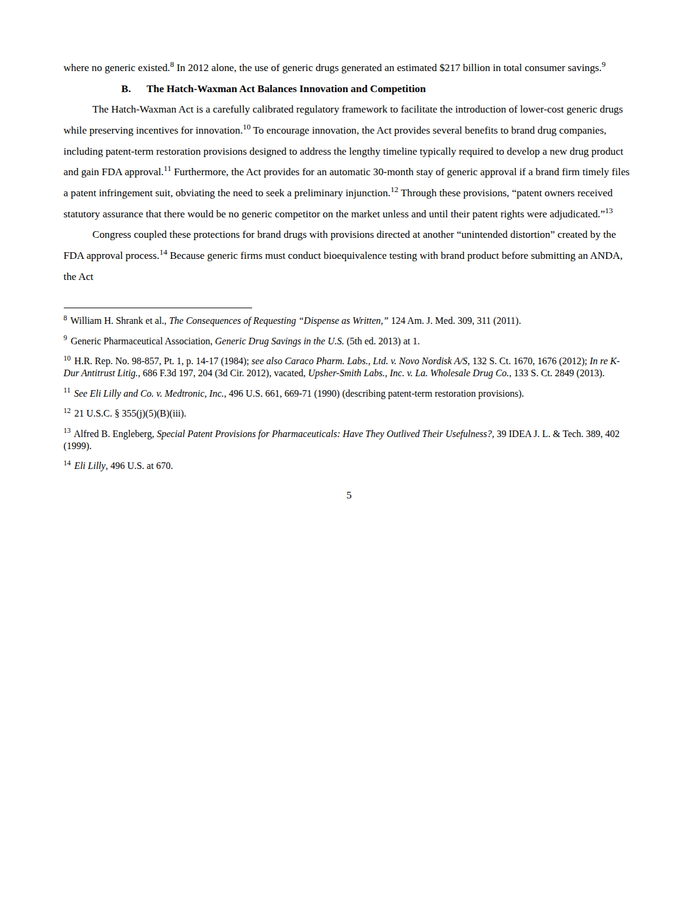where no generic existed.8 In 2012 alone, the use of generic drugs generated an estimated $217 billion in total consumer savings.9
B. The Hatch-Waxman Act Balances Innovation and Competition
The Hatch-Waxman Act is a carefully calibrated regulatory framework to facilitate the introduction of lower-cost generic drugs while preserving incentives for innovation.10 To encourage innovation, the Act provides several benefits to brand drug companies, including patent-term restoration provisions designed to address the lengthy timeline typically required to develop a new drug product and gain FDA approval.11 Furthermore, the Act provides for an automatic 30-month stay of generic approval if a brand firm timely files a patent infringement suit, obviating the need to seek a preliminary injunction.12 Through these provisions, “patent owners received statutory assurance that there would be no generic competitor on the market unless and until their patent rights were adjudicated.”13
Congress coupled these protections for brand drugs with provisions directed at another “unintended distortion” created by the FDA approval process.14 Because generic firms must conduct bioequivalence testing with brand product before submitting an ANDA, the Act
8 William H. Shrank et al., The Consequences of Requesting “Dispense as Written,” 124 Am. J. Med. 309, 311 (2011).
9 Generic Pharmaceutical Association, Generic Drug Savings in the U.S. (5th ed. 2013) at 1.
10 H.R. Rep. No. 98-857, Pt. 1, p. 14-17 (1984); see also Caraco Pharm. Labs., Ltd. v. Novo Nordisk A/S, 132 S. Ct. 1670, 1676 (2012); In re K-Dur Antitrust Litig., 686 F.3d 197, 204 (3d Cir. 2012), vacated, Upsher-Smith Labs., Inc. v. La. Wholesale Drug Co., 133 S. Ct. 2849 (2013).
11 See Eli Lilly and Co. v. Medtronic, Inc., 496 U.S. 661, 669-71 (1990) (describing patent-term restoration provisions).
12 21 U.S.C. § 355(j)(5)(B)(iii).
13 Alfred B. Engleberg, Special Patent Provisions for Pharmaceuticals: Have They Outlived Their Usefulness?, 39 IDEA J. L. & Tech. 389, 402 (1999).
14 Eli Lilly, 496 U.S. at 670.
5